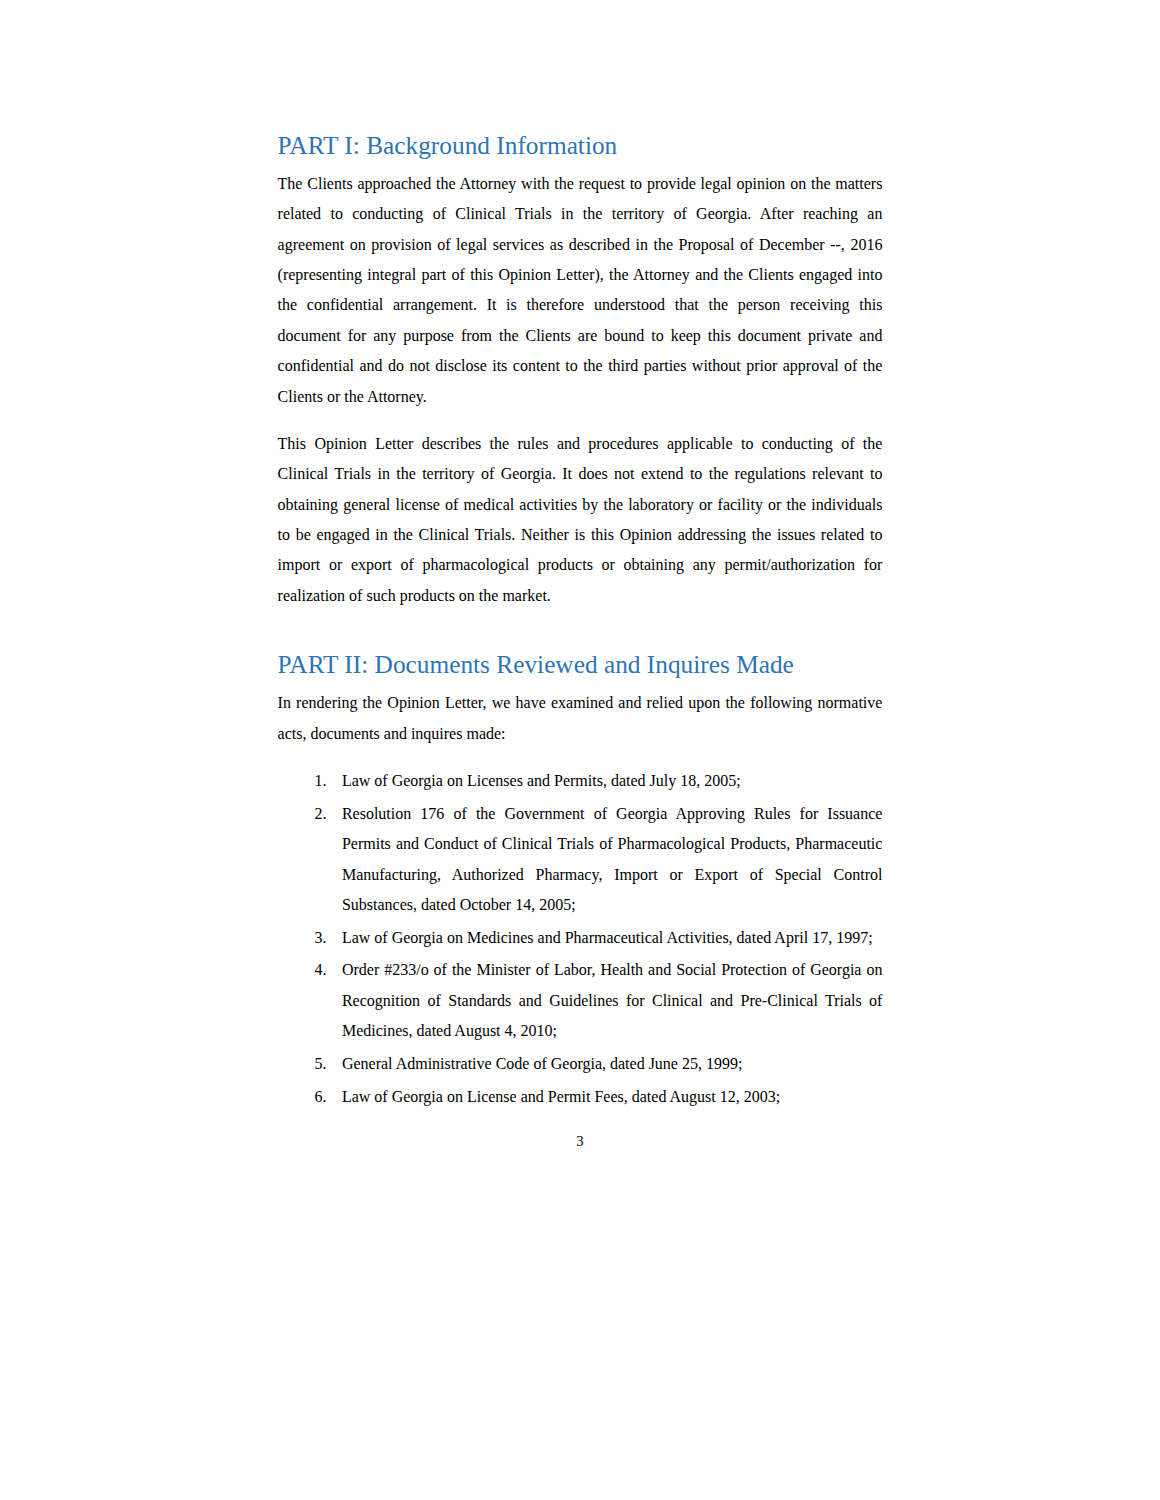PART I: Background Information
The Clients approached the Attorney with the request to provide legal opinion on the matters related to conducting of Clinical Trials in the territory of Georgia. After reaching an agreement on provision of legal services as described in the Proposal of December --, 2016 (representing integral part of this Opinion Letter), the Attorney and the Clients engaged into the confidential arrangement. It is therefore understood that the person receiving this document for any purpose from the Clients are bound to keep this document private and confidential and do not disclose its content to the third parties without prior approval of the Clients or the Attorney.
This Opinion Letter describes the rules and procedures applicable to conducting of the Clinical Trials in the territory of Georgia. It does not extend to the regulations relevant to obtaining general license of medical activities by the laboratory or facility or the individuals to be engaged in the Clinical Trials. Neither is this Opinion addressing the issues related to import or export of pharmacological products or obtaining any permit/authorization for realization of such products on the market.
PART II: Documents Reviewed and Inquires Made
In rendering the Opinion Letter, we have examined and relied upon the following normative acts, documents and inquires made:
Law of Georgia on Licenses and Permits, dated July 18, 2005;
Resolution 176 of the Government of Georgia Approving Rules for Issuance Permits and Conduct of Clinical Trials of Pharmacological Products, Pharmaceutic Manufacturing, Authorized Pharmacy, Import or Export of Special Control Substances, dated October 14, 2005;
Law of Georgia on Medicines and Pharmaceutical Activities, dated April 17, 1997;
Order #233/o of the Minister of Labor, Health and Social Protection of Georgia on Recognition of Standards and Guidelines for Clinical and Pre-Clinical Trials of Medicines, dated August 4, 2010;
General Administrative Code of Georgia, dated June 25, 1999;
Law of Georgia on License and Permit Fees, dated August 12, 2003;
3